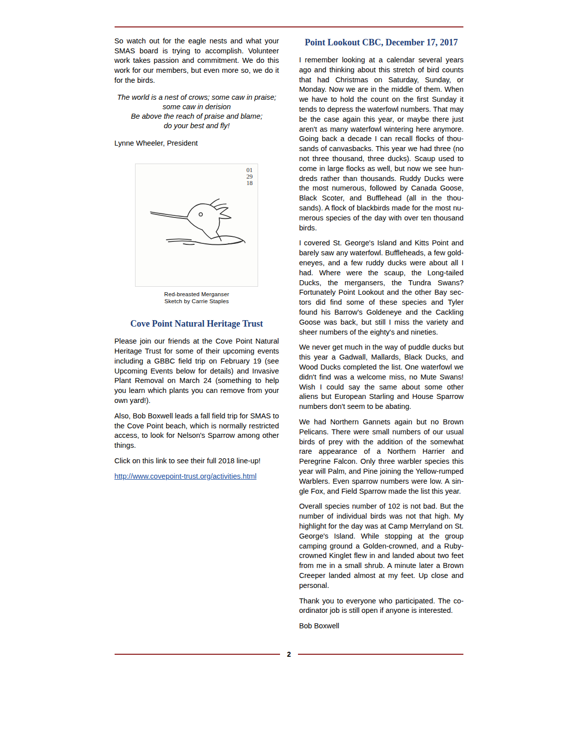So watch out for the eagle nests and what your SMAS board is trying to accomplish. Volunteer work takes passion and commitment. We do this work for our members, but even more so, we do it for the birds.
The world is a nest of crows; some caw in praise;
some caw in derision
Be above the reach of praise and blame;
do your best and fly!
Lynne Wheeler, President
01
29
18
Red-breasted Merganser
Sketch by Carrie Staples
Cove Point Natural Heritage Trust
Please join our friends at the Cove Point Natural Heritage Trust for some of their upcoming events including a GBBC field trip on February 19 (see Upcoming Events below for details) and Invasive Plant Removal on March 24 (something to help you learn which plants you can remove from your own yard!).
Also, Bob Boxwell leads a fall field trip for SMAS to the Cove Point beach, which is normally restricted access, to look for Nelson's Sparrow among other things.
Click on this link to see their full 2018 line-up!
http://www.covepoint-trust.org/activities.html
Point Lookout CBC, December 17, 2017
I remember looking at a calendar several years ago and thinking about this stretch of bird counts that had Christmas on Saturday, Sunday, or Monday. Now we are in the middle of them. When we have to hold the count on the first Sunday it tends to depress the waterfowl numbers. That may be the case again this year, or maybe there just aren't as many waterfowl wintering here anymore. Going back a decade I can recall flocks of thousands of canvasbacks. This year we had three (no not three thousand, three ducks). Scaup used to come in large flocks as well, but now we see hundreds rather than thousands. Ruddy Ducks were the most numerous, followed by Canada Goose, Black Scoter, and Bufflehead (all in the thousands). A flock of blackbirds made for the most numerous species of the day with over ten thousand birds.
I covered St. George's Island and Kitts Point and barely saw any waterfowl. Buffleheads, a few goldeneyes, and a few ruddy ducks were about all I had. Where were the scaup, the Long-tailed Ducks, the mergansers, the Tundra Swans? Fortunately Point Lookout and the other Bay sectors did find some of these species and Tyler found his Barrow's Goldeneye and the Cackling Goose was back, but still I miss the variety and sheer numbers of the eighty's and nineties.
We never get much in the way of puddle ducks but this year a Gadwall, Mallards, Black Ducks, and Wood Ducks completed the list. One waterfowl we didn't find was a welcome miss, no Mute Swans! Wish I could say the same about some other aliens but European Starling and House Sparrow numbers don't seem to be abating.
We had Northern Gannets again but no Brown Pelicans. There were small numbers of our usual birds of prey with the addition of the somewhat rare appearance of a Northern Harrier and Peregrine Falcon. Only three warbler species this year will Palm, and Pine joining the Yellow-rumped Warblers. Even sparrow numbers were low. A single Fox, and Field Sparrow made the list this year.
Overall species number of 102 is not bad. But the number of individual birds was not that high. My highlight for the day was at Camp Merryland on St. George's Island. While stopping at the group camping ground a Golden-crowned, and a Ruby-crowned Kinglet flew in and landed about two feet from me in a small shrub. A minute later a Brown Creeper landed almost at my feet. Up close and personal.
Thank you to everyone who participated. The coordinator job is still open if anyone is interested.
Bob Boxwell
2